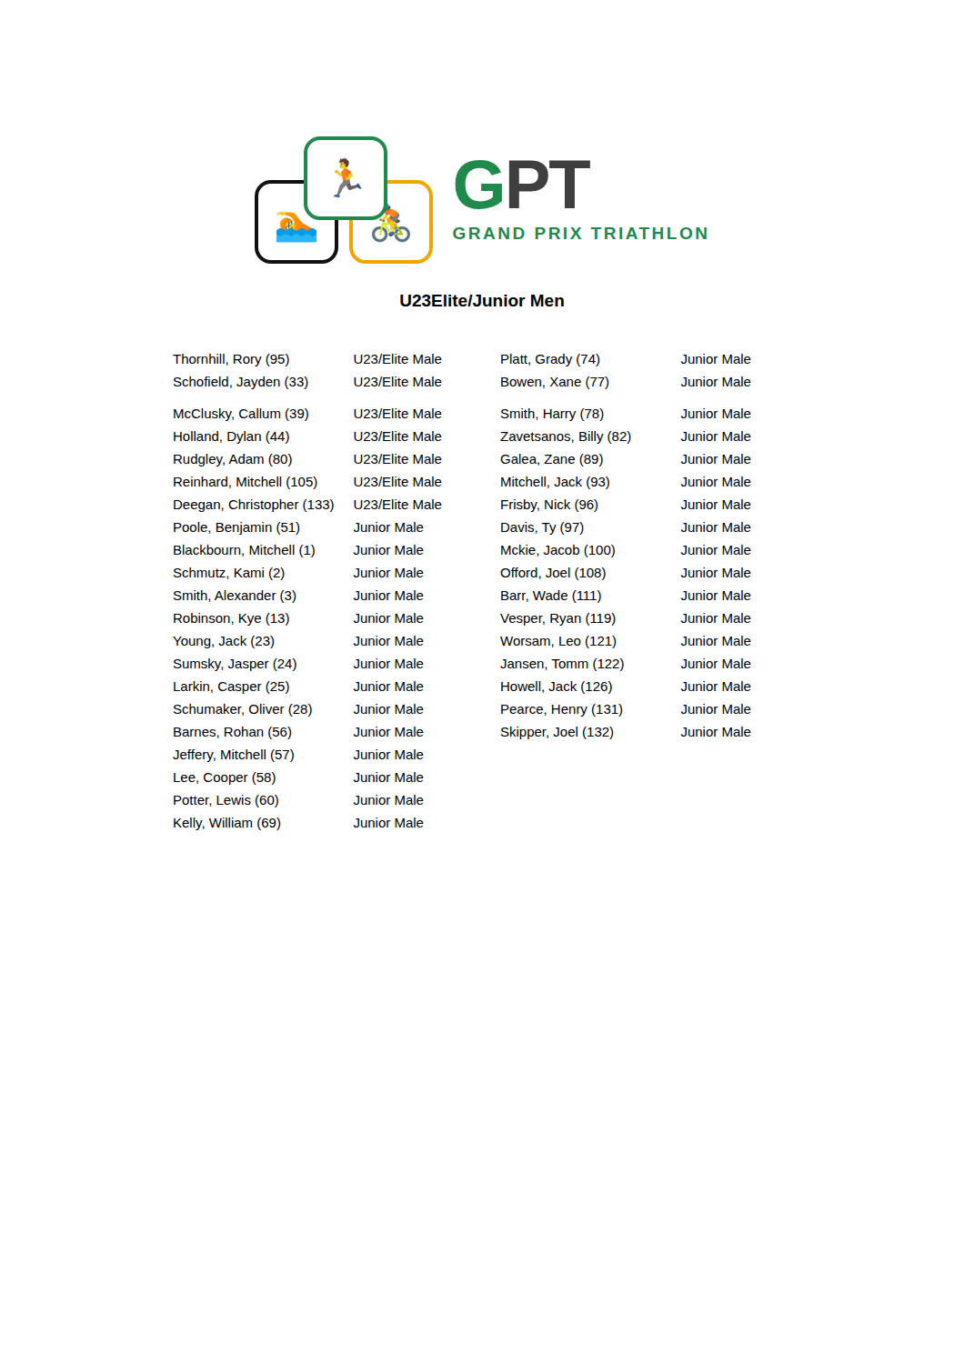🏃
🏊
🚴
GPT
GRAND PRIX TRIATHLON
U23Elite/Junior Men
| Thornhill, Rory (95) | U23/Elite Male |
| Schofield, Jayden (33) | U23/Elite Male |
| McClusky, Callum (39) | U23/Elite Male |
| Holland, Dylan (44) | U23/Elite Male |
| Rudgley, Adam (80) | U23/Elite Male |
| Reinhard, Mitchell (105) | U23/Elite Male |
| Deegan, Christopher (133) | U23/Elite Male |
| Poole, Benjamin (51) | Junior Male |
| Blackbourn, Mitchell (1) | Junior Male |
| Schmutz, Kami (2) | Junior Male |
| Smith, Alexander (3) | Junior Male |
| Robinson, Kye (13) | Junior Male |
| Young, Jack (23) | Junior Male |
| Sumsky, Jasper (24) | Junior Male |
| Larkin, Casper (25) | Junior Male |
| Schumaker, Oliver (28) | Junior Male |
| Barnes, Rohan (56) | Junior Male |
| Jeffery, Mitchell (57) | Junior Male |
| Lee, Cooper (58) | Junior Male |
| Potter, Lewis (60) | Junior Male |
| Kelly, William (69) | Junior Male |
| Platt, Grady (74) | Junior Male |
| Bowen, Xane (77) | Junior Male |
| Smith, Harry (78) | Junior Male |
| Zavetsanos, Billy (82) | Junior Male |
| Galea, Zane (89) | Junior Male |
| Mitchell, Jack (93) | Junior Male |
| Frisby, Nick (96) | Junior Male |
| Davis, Ty (97) | Junior Male |
| Mckie, Jacob (100) | Junior Male |
| Offord, Joel (108) | Junior Male |
| Barr, Wade (111) | Junior Male |
| Vesper, Ryan (119) | Junior Male |
| Worsam, Leo (121) | Junior Male |
| Jansen, Tomm (122) | Junior Male |
| Howell, Jack (126) | Junior Male |
| Pearce, Henry (131) | Junior Male |
| Skipper, Joel (132) | Junior Male |